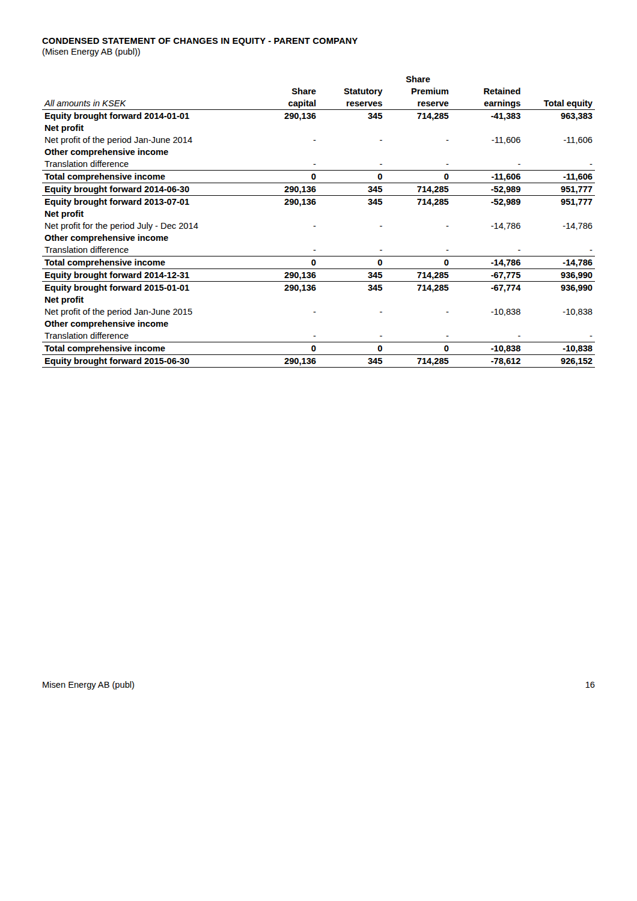CONDENSED STATEMENT OF CHANGES IN EQUITY - PARENT COMPANY
(Misen Energy AB (publ))
| | | | Share | | |
| --- | --- | --- | --- | --- | --- |
| | Share | Statutory | Premium | Retained | |
| All amounts in KSEK | capital | reserves | reserve | earnings | Total equity |
| Equity brought forward 2014-01-01 | 290,136 | 345 | 714,285 | -41,383 | 963,383 |
| Net profit | | | | | |
| Net profit of the period Jan-June 2014 | - | - | - | -11,606 | -11,606 |
| Other comprehensive income | | | | | |
| Translation difference | - | - | - | - | - |
| Total comprehensive income | 0 | 0 | 0 | -11,606 | -11,606 |
| Equity brought forward 2014-06-30 | 290,136 | 345 | 714,285 | -52,989 | 951,777 |
| Equity brought forward 2013-07-01 | 290,136 | 345 | 714,285 | -52,989 | 951,777 |
| Net profit | | | | | |
| Net profit for the period July - Dec 2014 | - | - | - | -14,786 | -14,786 |
| Other comprehensive income | | | | | |
| Translation difference | - | - | - | - | - |
| Total comprehensive income | 0 | 0 | 0 | -14,786 | -14,786 |
| Equity brought forward 2014-12-31 | 290,136 | 345 | 714,285 | -67,775 | 936,990 |
| Equity brought forward 2015-01-01 | 290,136 | 345 | 714,285 | -67,774 | 936,990 |
| Net profit | | | | | |
| Net profit of the period Jan-June 2015 | - | - | - | -10,838 | -10,838 |
| Other comprehensive income | | | | | |
| Translation difference | - | - | - | - | - |
| Total comprehensive income | 0 | 0 | 0 | -10,838 | -10,838 |
| Equity brought forward 2015-06-30 | 290,136 | 345 | 714,285 | -78,612 | 926,152 |
Misen Energy AB (publ) 16